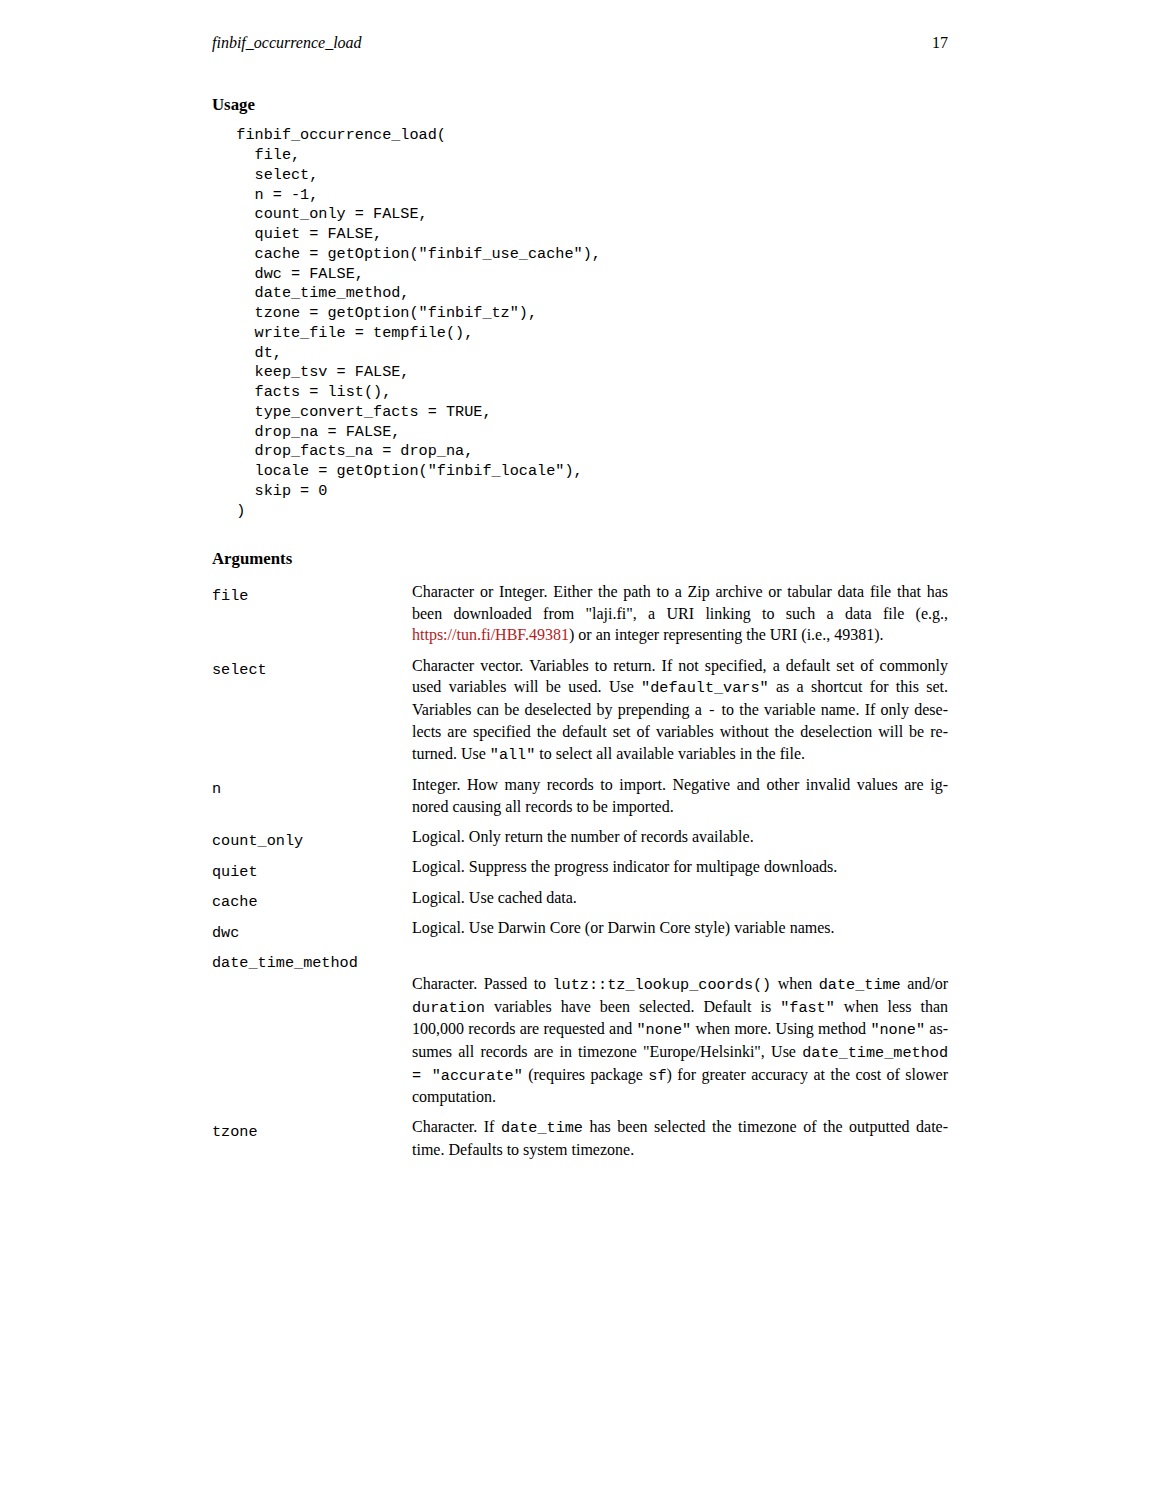finbif_occurrence_load 17
Usage
finbif_occurrence_load(
  file,
  select,
  n = -1,
  count_only = FALSE,
  quiet = FALSE,
  cache = getOption("finbif_use_cache"),
  dwc = FALSE,
  date_time_method,
  tzone = getOption("finbif_tz"),
  write_file = tempfile(),
  dt,
  keep_tsv = FALSE,
  facts = list(),
  type_convert_facts = TRUE,
  drop_na = FALSE,
  drop_facts_na = drop_na,
  locale = getOption("finbif_locale"),
  skip = 0
)
Arguments
file
Character or Integer. Either the path to a Zip archive or tabular data file that has been downloaded from "laji.fi", a URI linking to such a data file (e.g., https://tun.fi/HBF.49381) or an integer representing the URI (i.e., 49381).
select
Character vector. Variables to return. If not specified, a default set of commonly used variables will be used. Use "default_vars" as a shortcut for this set. Variables can be deselected by prepending a - to the variable name. If only deselects are specified the default set of variables without the deselection will be returned. Use "all" to select all available variables in the file.
n
Integer. How many records to import. Negative and other invalid values are ignored causing all records to be imported.
count_only
Logical. Only return the number of records available.
quiet
Logical. Suppress the progress indicator for multipage downloads.
cache
Logical. Use cached data.
dwc
Logical. Use Darwin Core (or Darwin Core style) variable names.
date_time_method
Character. Passed to lutz::tz_lookup_coords() when date_time and/or duration variables have been selected. Default is "fast" when less than 100,000 records are requested and "none" when more. Using method "none" assumes all records are in timezone "Europe/Helsinki", Use date_time_method = "accurate" (requires package sf) for greater accuracy at the cost of slower computation.
tzone
Character. If date_time has been selected the timezone of the outputted date-time. Defaults to system timezone.